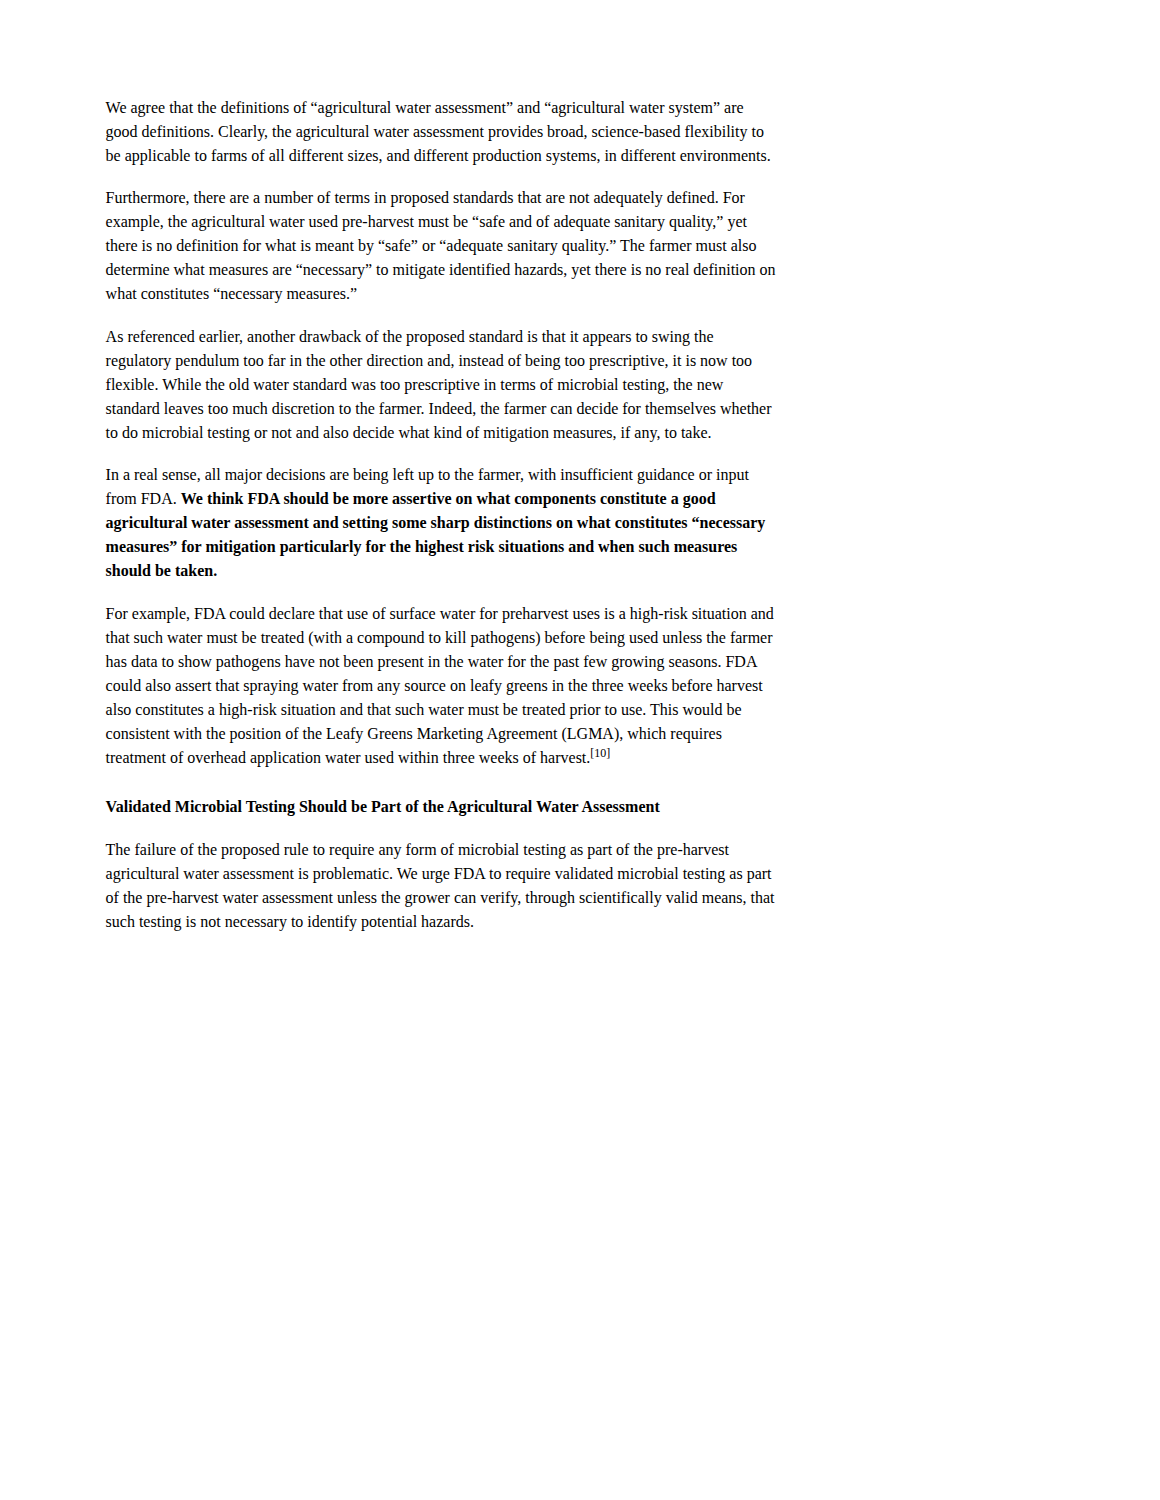We agree that the definitions of “agricultural water assessment” and “agricultural water system” are good definitions. Clearly, the agricultural water assessment provides broad, science-based flexibility to be applicable to farms of all different sizes, and different production systems, in different environments.
Furthermore, there are a number of terms in proposed standards that are not adequately defined. For example, the agricultural water used pre-harvest must be “safe and of adequate sanitary quality,” yet there is no definition for what is meant by “safe” or “adequate sanitary quality.” The farmer must also determine what measures are “necessary” to mitigate identified hazards, yet there is no real definition on what constitutes “necessary measures.”
As referenced earlier, another drawback of the proposed standard is that it appears to swing the regulatory pendulum too far in the other direction and, instead of being too prescriptive, it is now too flexible. While the old water standard was too prescriptive in terms of microbial testing, the new standard leaves too much discretion to the farmer. Indeed, the farmer can decide for themselves whether to do microbial testing or not and also decide what kind of mitigation measures, if any, to take.
In a real sense, all major decisions are being left up to the farmer, with insufficient guidance or input from FDA. We think FDA should be more assertive on what components constitute a good agricultural water assessment and setting some sharp distinctions on what constitutes “necessary measures” for mitigation particularly for the highest risk situations and when such measures should be taken.
For example, FDA could declare that use of surface water for preharvest uses is a high-risk situation and that such water must be treated (with a compound to kill pathogens) before being used unless the farmer has data to show pathogens have not been present in the water for the past few growing seasons. FDA could also assert that spraying water from any source on leafy greens in the three weeks before harvest also constitutes a high-risk situation and that such water must be treated prior to use. This would be consistent with the position of the Leafy Greens Marketing Agreement (LGMA), which requires treatment of overhead application water used within three weeks of harvest.[10]
Validated Microbial Testing Should be Part of the Agricultural Water Assessment
The failure of the proposed rule to require any form of microbial testing as part of the pre-harvest agricultural water assessment is problematic. We urge FDA to require validated microbial testing as part of the pre-harvest water assessment unless the grower can verify, through scientifically valid means, that such testing is not necessary to identify potential hazards.